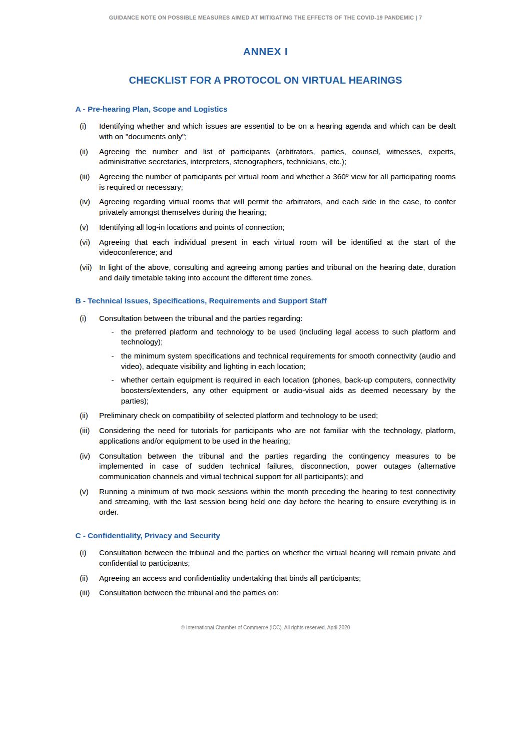GUIDANCE NOTE ON POSSIBLE MEASURES AIMED AT MITIGATING THE EFFECTS OF THE COVID-19 PANDEMIC | 7
ANNEX I
CHECKLIST FOR A PROTOCOL ON VIRTUAL HEARINGS
A -Pre-hearing Plan, Scope and Logistics
(i) Identifying whether and which issues are essential to be on a hearing agenda and which can be dealt with on "documents only";
(ii) Agreeing the number and list of participants (arbitrators, parties, counsel, witnesses, experts, administrative secretaries, interpreters, stenographers, technicians, etc.);
(iii) Agreeing the number of participants per virtual room and whether a 360º view for all participating rooms is required or necessary;
(iv) Agreeing regarding virtual rooms that will permit the arbitrators, and each side in the case, to confer privately amongst themselves during the hearing;
(v) Identifying all log-in locations and points of connection;
(vi) Agreeing that each individual present in each virtual room will be identified at the start of the videoconference; and
(vii) In light of the above, consulting and agreeing among parties and tribunal on the hearing date, duration and daily timetable taking into account the different time zones.
B -Technical Issues, Specifications, Requirements and Support Staff
(i) Consultation between the tribunal and the parties regarding:
the preferred platform and technology to be used (including legal access to such platform and technology);
the minimum system specifications and technical requirements for smooth connectivity (audio and video), adequate visibility and lighting in each location;
whether certain equipment is required in each location (phones, back-up computers, connectivity boosters/extenders, any other equipment or audio-visual aids as deemed necessary by the parties);
(ii) Preliminary check on compatibility of selected platform and technology to be used;
(iii) Considering the need for tutorials for participants who are not familiar with the technology, platform, applications and/or equipment to be used in the hearing;
(iv) Consultation between the tribunal and the parties regarding the contingency measures to be implemented in case of sudden technical failures, disconnection, power outages (alternative communication channels and virtual technical support for all participants); and
(v) Running a minimum of two mock sessions within the month preceding the hearing to test connectivity and streaming, with the last session being held one day before the hearing to ensure everything is in order.
C -Confidentiality, Privacy and Security
(i) Consultation between the tribunal and the parties on whether the virtual hearing will remain private and confidential to participants;
(ii) Agreeing an access and confidentiality undertaking that binds all participants;
(iii) Consultation between the tribunal and the parties on:
© International Chamber of Commerce (ICC). All rights reserved. April 2020